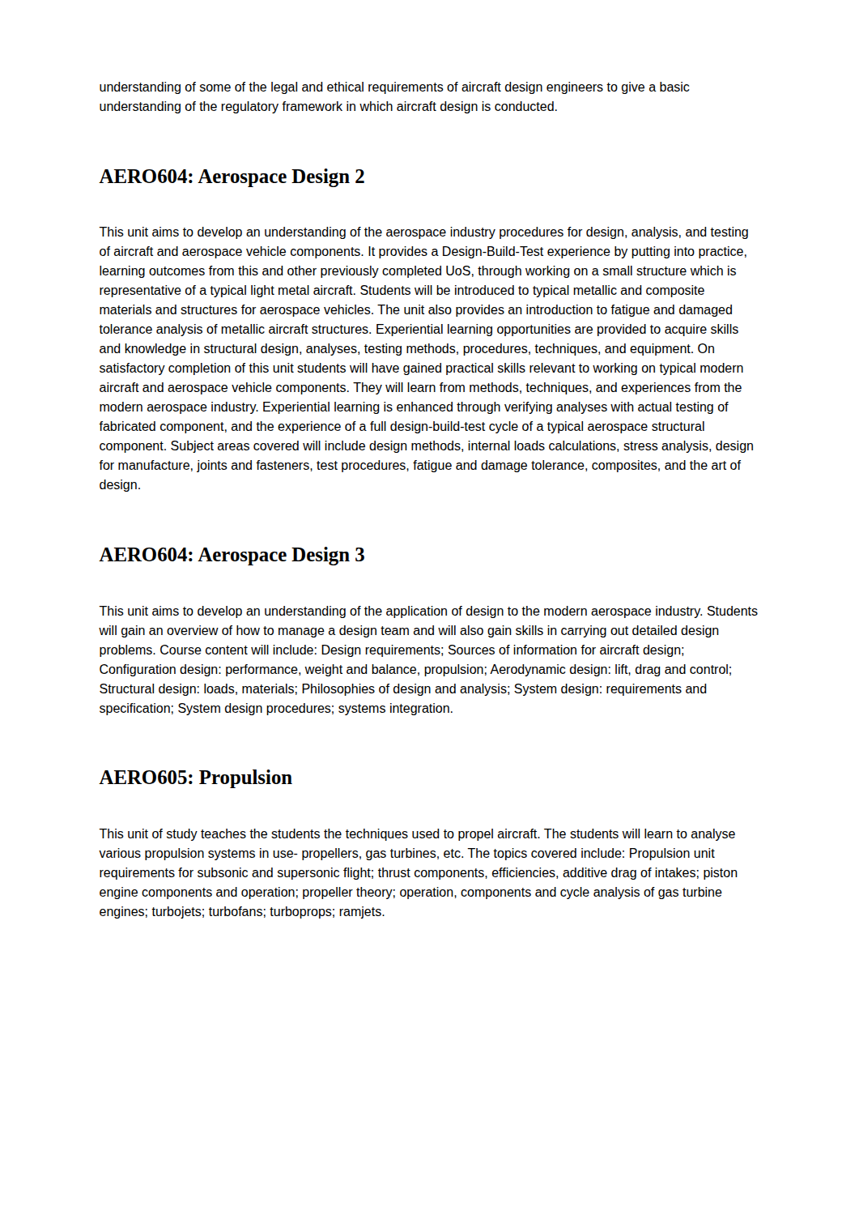understanding of some of the legal and ethical requirements of aircraft design engineers to give a basic understanding of the regulatory framework in which aircraft design is conducted.
AERO604: Aerospace Design 2
This unit aims to develop an understanding of the aerospace industry procedures for design, analysis, and testing of aircraft and aerospace vehicle components. It provides a Design-Build-Test experience by putting into practice, learning outcomes from this and other previously completed UoS, through working on a small structure which is representative of a typical light metal aircraft. Students will be introduced to typical metallic and composite materials and structures for aerospace vehicles. The unit also provides an introduction to fatigue and damaged tolerance analysis of metallic aircraft structures. Experiential learning opportunities are provided to acquire skills and knowledge in structural design, analyses, testing methods, procedures, techniques, and equipment. On satisfactory completion of this unit students will have gained practical skills relevant to working on typical modern aircraft and aerospace vehicle components. They will learn from methods, techniques, and experiences from the modern aerospace industry. Experiential learning is enhanced through verifying analyses with actual testing of fabricated component, and the experience of a full design-build-test cycle of a typical aerospace structural component. Subject areas covered will include design methods, internal loads calculations, stress analysis, design for manufacture, joints and fasteners, test procedures, fatigue and damage tolerance, composites, and the art of design.
AERO604: Aerospace Design 3
This unit aims to develop an understanding of the application of design to the modern aerospace industry. Students will gain an overview of how to manage a design team and will also gain skills in carrying out detailed design problems. Course content will include: Design requirements; Sources of information for aircraft design; Configuration design: performance, weight and balance, propulsion; Aerodynamic design: lift, drag and control; Structural design: loads, materials; Philosophies of design and analysis; System design: requirements and specification; System design procedures; systems integration.
AERO605: Propulsion
This unit of study teaches the students the techniques used to propel aircraft. The students will learn to analyse various propulsion systems in use- propellers, gas turbines, etc. The topics covered include: Propulsion unit requirements for subsonic and supersonic flight; thrust components, efficiencies, additive drag of intakes; piston engine components and operation; propeller theory; operation, components and cycle analysis of gas turbine engines; turbojets; turbofans; turboprops; ramjets.